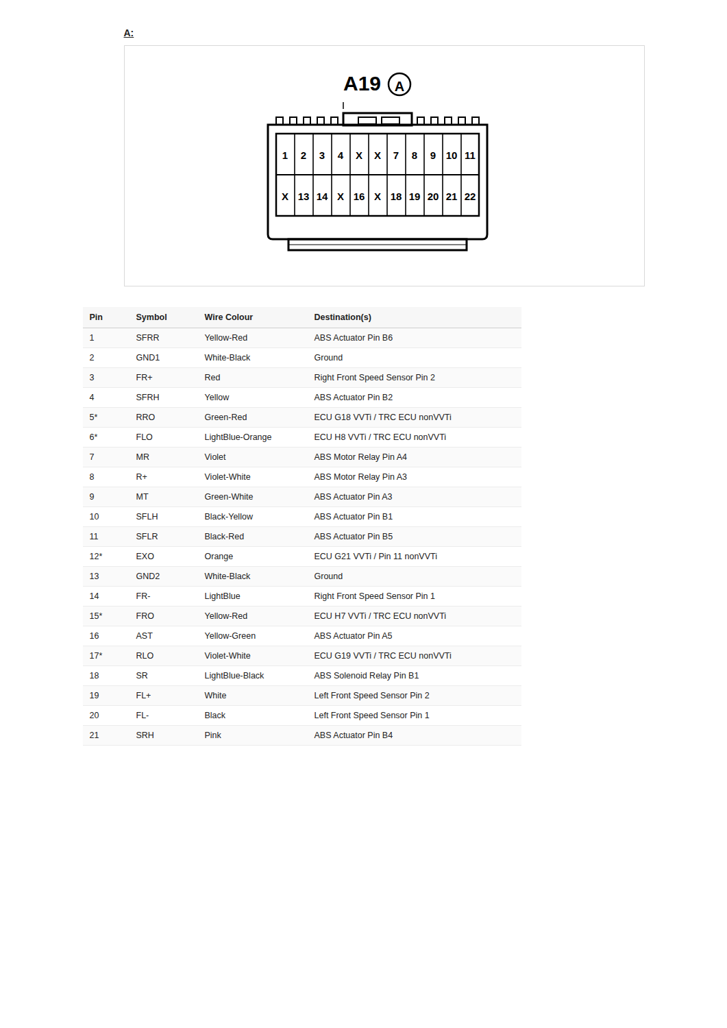A:
A19 A 1 2 3 4 X X 7 8 9 10 11 X 13 14 X 16 X 18 19 20 21 22
| Pin | Symbol | Wire Colour | Destination(s) |
| --- | --- | --- | --- |
| 1 | SFRR | Yellow-Red | ABS Actuator Pin B6 |
| 2 | GND1 | White-Black | Ground |
| 3 | FR+ | Red | Right Front Speed Sensor Pin 2 |
| 4 | SFRH | Yellow | ABS Actuator Pin B2 |
| 5* | RRO | Green-Red | ECU G18 VVTi / TRC ECU nonVVTi |
| 6* | FLO | LightBlue-Orange | ECU H8 VVTi / TRC ECU nonVVTi |
| 7 | MR | Violet | ABS Motor Relay Pin A4 |
| 8 | R+ | Violet-White | ABS Motor Relay Pin A3 |
| 9 | MT | Green-White | ABS Actuator Pin A3 |
| 10 | SFLH | Black-Yellow | ABS Actuator Pin B1 |
| 11 | SFLR | Black-Red | ABS Actuator Pin B5 |
| 12* | EXO | Orange | ECU G21 VVTi / Pin 11 nonVVTi |
| 13 | GND2 | White-Black | Ground |
| 14 | FR- | LightBlue | Right Front Speed Sensor Pin 1 |
| 15* | FRO | Yellow-Red | ECU H7 VVTi / TRC ECU nonVVTi |
| 16 | AST | Yellow-Green | ABS Actuator Pin A5 |
| 17* | RLO | Violet-White | ECU G19 VVTi / TRC ECU nonVVTi |
| 18 | SR | LightBlue-Black | ABS Solenoid Relay Pin B1 |
| 19 | FL+ | White | Left Front Speed Sensor Pin 2 |
| 20 | FL- | Black | Left Front Speed Sensor Pin 1 |
| 21 | SRH | Pink | ABS Actuator Pin B4 |